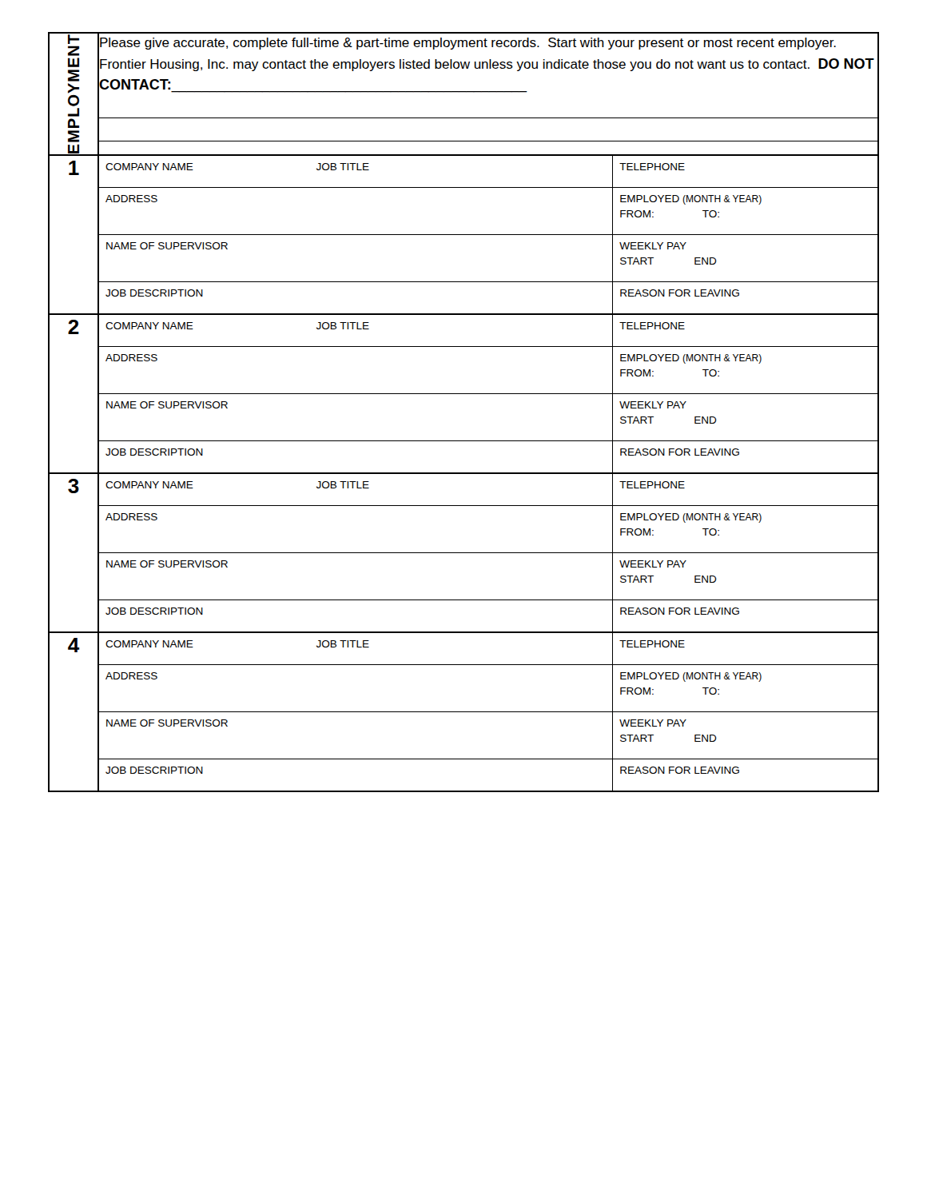| EMPLOYMENT | Please give accurate, complete full-time & part-time employment records. Start with your present or most recent employer. Frontier Housing, Inc. may contact the employers listed below unless you indicate those you do not want us to contact. DO NOT CONTACT: _______________________________________________ |
| 1 | / COMPANY NAME JOB TITLE / TELEPHONE / / ADDRESS / EMPLOYED (MONTH & YEAR) FROM: TO: / / NAME OF SUPERVISOR / WEEKLY PAY START END / / JOB DESCRIPTION / REASON FOR LEAVING / |
| 2 | / COMPANY NAME JOB TITLE / TELEPHONE / / ADDRESS / EMPLOYED (MONTH & YEAR) FROM: TO: / / NAME OF SUPERVISOR / WEEKLY PAY START END / / JOB DESCRIPTION / REASON FOR LEAVING / |
| 3 | / COMPANY NAME JOB TITLE / TELEPHONE / / ADDRESS / EMPLOYED (MONTH & YEAR) FROM: TO: / / NAME OF SUPERVISOR / WEEKLY PAY START END / / JOB DESCRIPTION / REASON FOR LEAVING / |
| 4 | / COMPANY NAME JOB TITLE / TELEPHONE / / ADDRESS / EMPLOYED (MONTH & YEAR) FROM: TO: / / NAME OF SUPERVISOR / WEEKLY PAY START END / / JOB DESCRIPTION / REASON FOR LEAVING / |